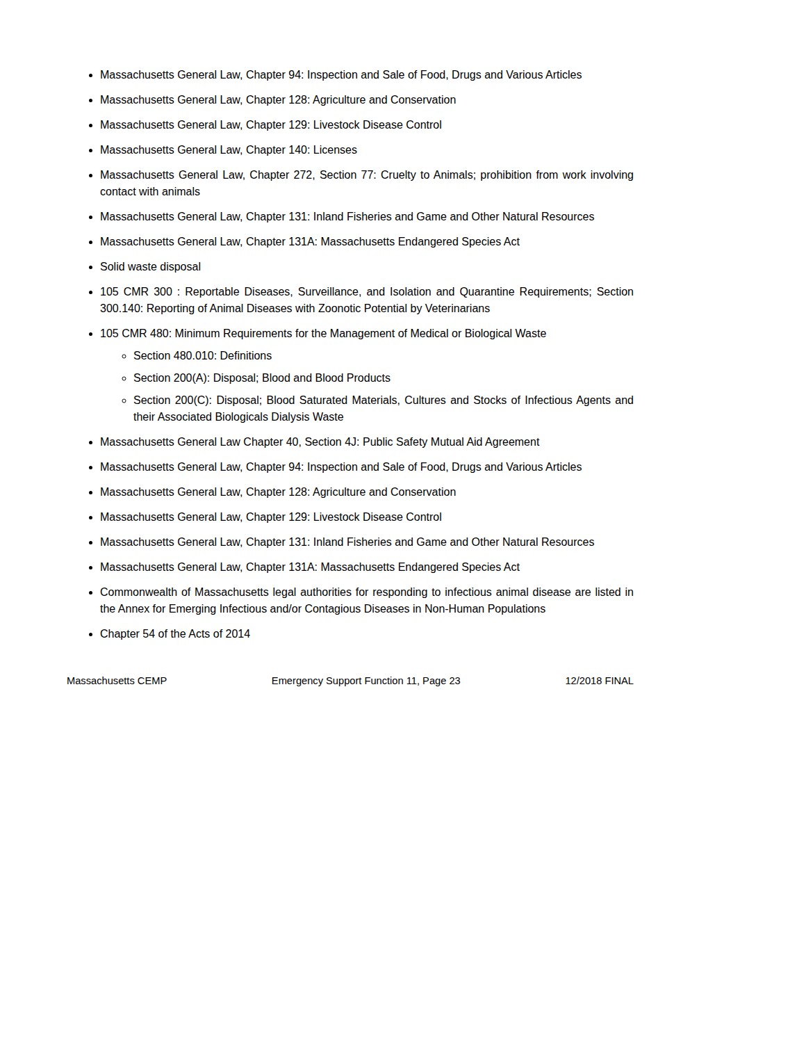Massachusetts General Law, Chapter 94: Inspection and Sale of Food, Drugs and Various Articles
Massachusetts General Law, Chapter 128: Agriculture and Conservation
Massachusetts General Law, Chapter 129: Livestock Disease Control
Massachusetts General Law, Chapter 140: Licenses
Massachusetts General Law, Chapter 272, Section 77: Cruelty to Animals; prohibition from work involving contact with animals
Massachusetts General Law, Chapter 131: Inland Fisheries and Game and Other Natural Resources
Massachusetts General Law, Chapter 131A: Massachusetts Endangered Species Act
Solid waste disposal
105 CMR 300 : Reportable Diseases, Surveillance, and Isolation and Quarantine Requirements; Section 300.140: Reporting of Animal Diseases with Zoonotic Potential by Veterinarians
105 CMR 480: Minimum Requirements for the Management of Medical or Biological Waste
Section 480.010: Definitions
Section 200(A): Disposal; Blood and Blood Products
Section 200(C): Disposal; Blood Saturated Materials, Cultures and Stocks of Infectious Agents and their Associated Biologicals Dialysis Waste
Massachusetts General Law Chapter 40, Section 4J: Public Safety Mutual Aid Agreement
Massachusetts General Law, Chapter 94: Inspection and Sale of Food, Drugs and Various Articles
Massachusetts General Law, Chapter 128: Agriculture and Conservation
Massachusetts General Law, Chapter 129: Livestock Disease Control
Massachusetts General Law, Chapter 131: Inland Fisheries and Game and Other Natural Resources
Massachusetts General Law, Chapter 131A: Massachusetts Endangered Species Act
Commonwealth of Massachusetts legal authorities for responding to infectious animal disease are listed in the Annex for Emerging Infectious and/or Contagious Diseases in Non-Human Populations
Chapter 54 of the Acts of 2014
Massachusetts CEMP Emergency Support Function 11, Page 23 12/2018 FINAL